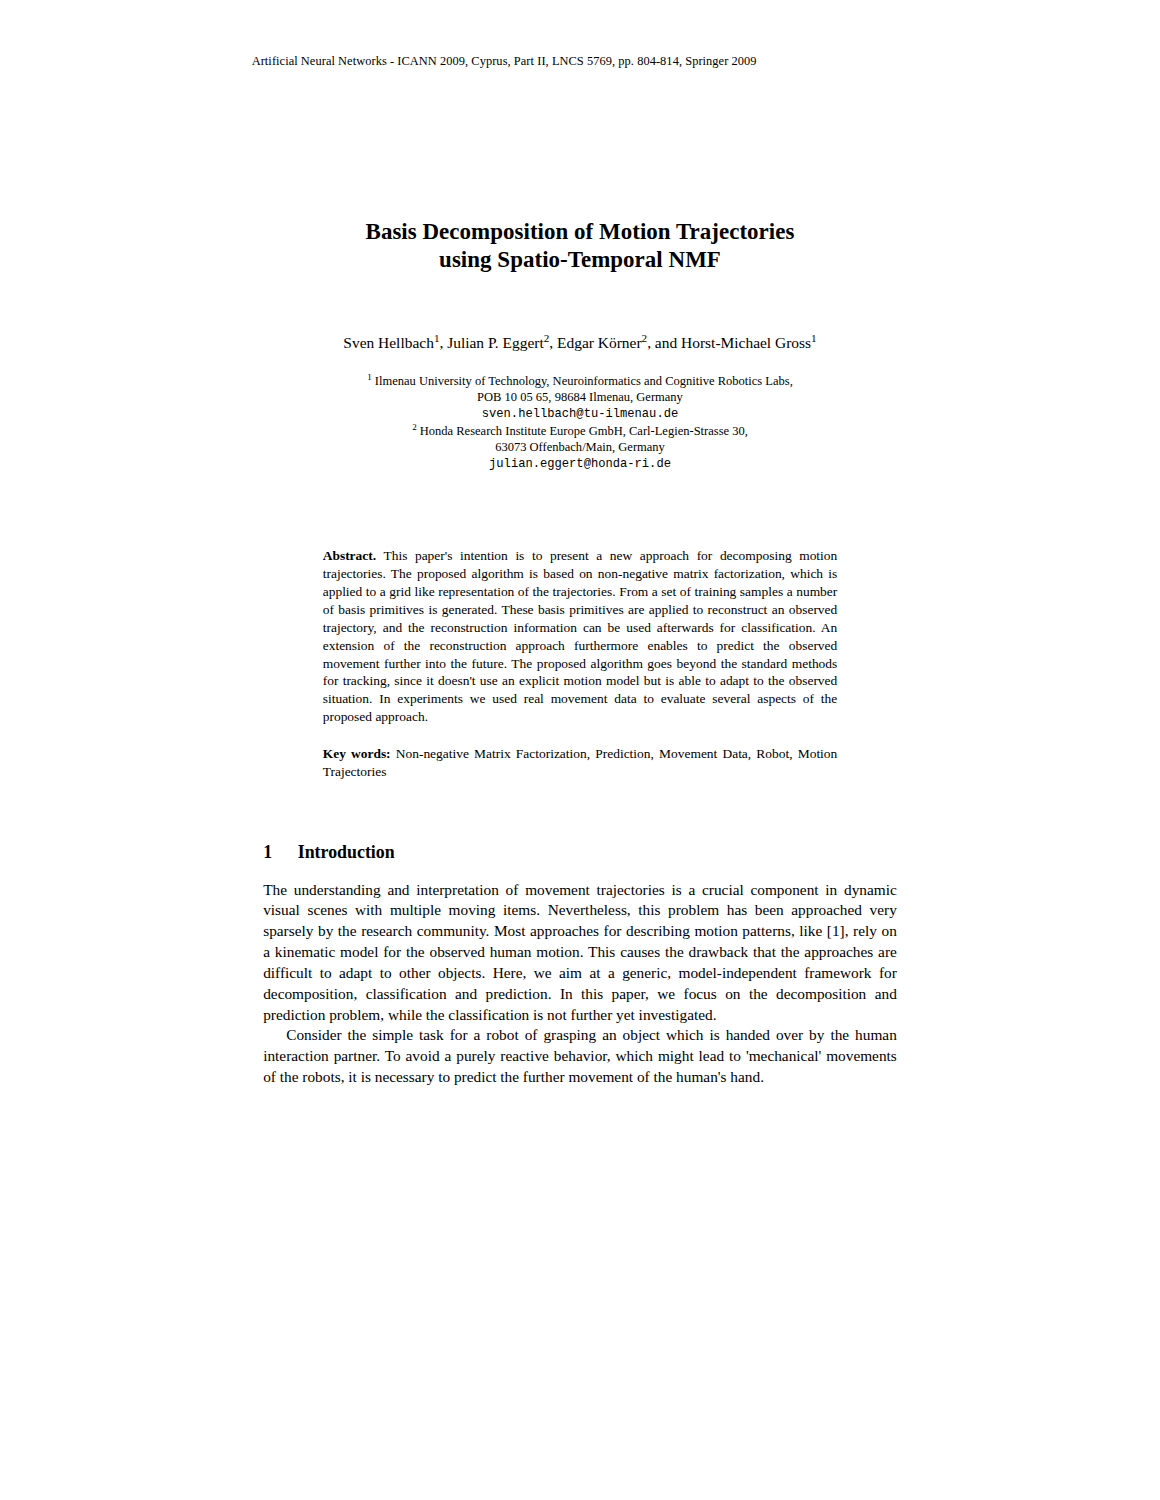Artificial Neural Networks - ICANN 2009, Cyprus, Part II, LNCS 5769, pp. 804-814, Springer 2009
Basis Decomposition of Motion Trajectories
using Spatio-Temporal NMF
Sven Hellbach1, Julian P. Eggert2, Edgar Körner2, and Horst-Michael Gross1
1 Ilmenau University of Technology, Neuroinformatics and Cognitive Robotics Labs,
POB 10 05 65, 98684 Ilmenau, Germany
sven.hellbach@tu-ilmenau.de
2 Honda Research Institute Europe GmbH, Carl-Legien-Strasse 30,
63073 Offenbach/Main, Germany
julian.eggert@honda-ri.de
Abstract. This paper's intention is to present a new approach for decomposing motion trajectories. The proposed algorithm is based on non-negative matrix factorization, which is applied to a grid like representation of the trajectories. From a set of training samples a number of basis primitives is generated. These basis primitives are applied to reconstruct an observed trajectory, and the reconstruction information can be used afterwards for classification. An extension of the reconstruction approach furthermore enables to predict the observed movement further into the future. The proposed algorithm goes beyond the standard methods for tracking, since it doesn't use an explicit motion model but is able to adapt to the observed situation. In experiments we used real movement data to evaluate several aspects of the proposed approach.
Key words: Non-negative Matrix Factorization, Prediction, Movement Data, Robot, Motion Trajectories
1 Introduction
The understanding and interpretation of movement trajectories is a crucial component in dynamic visual scenes with multiple moving items. Nevertheless, this problem has been approached very sparsely by the research community. Most approaches for describing motion patterns, like [1], rely on a kinematic model for the observed human motion. This causes the drawback that the approaches are difficult to adapt to other objects. Here, we aim at a generic, model-independent framework for decomposition, classification and prediction. In this paper, we focus on the decomposition and prediction problem, while the classification is not further yet investigated.
Consider the simple task for a robot of grasping an object which is handed over by the human interaction partner. To avoid a purely reactive behavior, which might lead to 'mechanical' movements of the robots, it is necessary to predict the further movement of the human's hand.